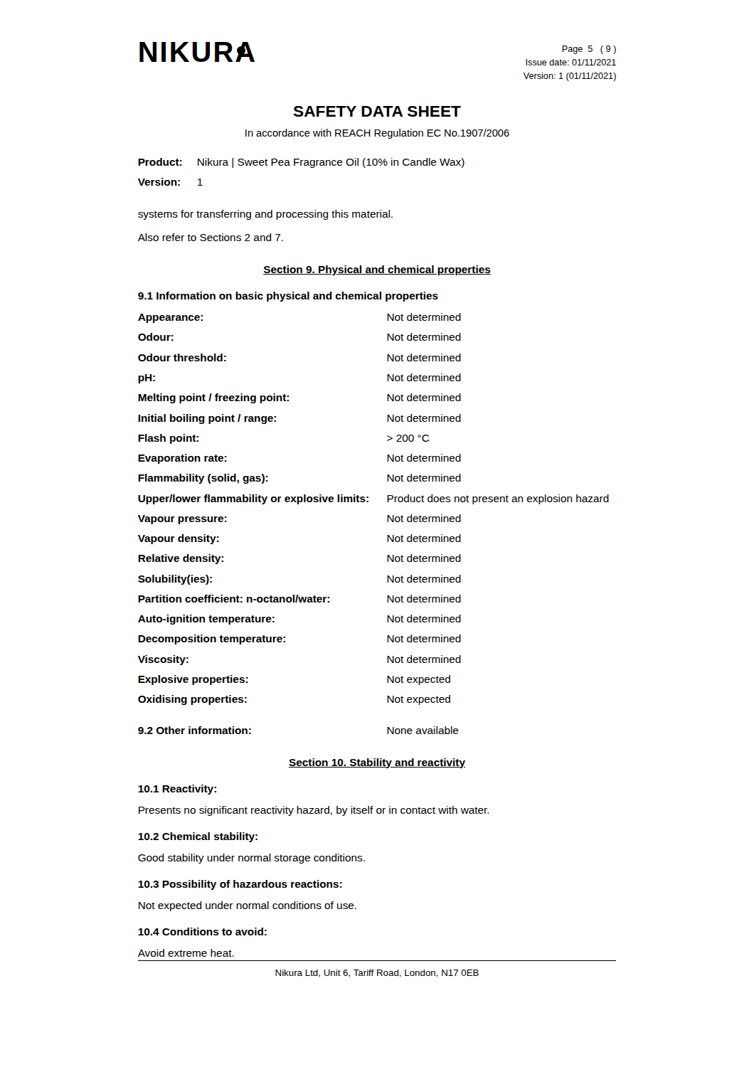NIKURA
Page 5 ( 9 )
Issue date: 01/11/2021
Version: 1 (01/11/2021)
SAFETY DATA SHEET
In accordance with REACH Regulation EC No.1907/2006
Product: Nikura | Sweet Pea Fragrance Oil (10% in Candle Wax)
Version: 1
systems for transferring and processing this material.
Also refer to Sections 2 and 7.
Section 9. Physical and chemical properties
9.1 Information on basic physical and chemical properties
| Appearance: | Not determined |
| Odour: | Not determined |
| Odour threshold: | Not determined |
| pH: | Not determined |
| Melting point / freezing point: | Not determined |
| Initial boiling point / range: | Not determined |
| Flash point: | > 200 °C |
| Evaporation rate: | Not determined |
| Flammability (solid, gas): | Not determined |
| Upper/lower flammability or explosive limits: | Product does not present an explosion hazard |
| Vapour pressure: | Not determined |
| Vapour density: | Not determined |
| Relative density: | Not determined |
| Solubility(ies): | Not determined |
| Partition coefficient: n-octanol/water: | Not determined |
| Auto-ignition temperature: | Not determined |
| Decomposition temperature: | Not determined |
| Viscosity: | Not determined |
| Explosive properties: | Not expected |
| Oxidising properties: | Not expected |
9.2 Other information: None available
Section 10. Stability and reactivity
10.1 Reactivity:
Presents no significant reactivity hazard, by itself or in contact with water.
10.2 Chemical stability:
Good stability under normal storage conditions.
10.3 Possibility of hazardous reactions:
Not expected under normal conditions of use.
10.4 Conditions to avoid:
Avoid extreme heat.
Nikura Ltd, Unit 6, Tariff Road, London, N17 0EB